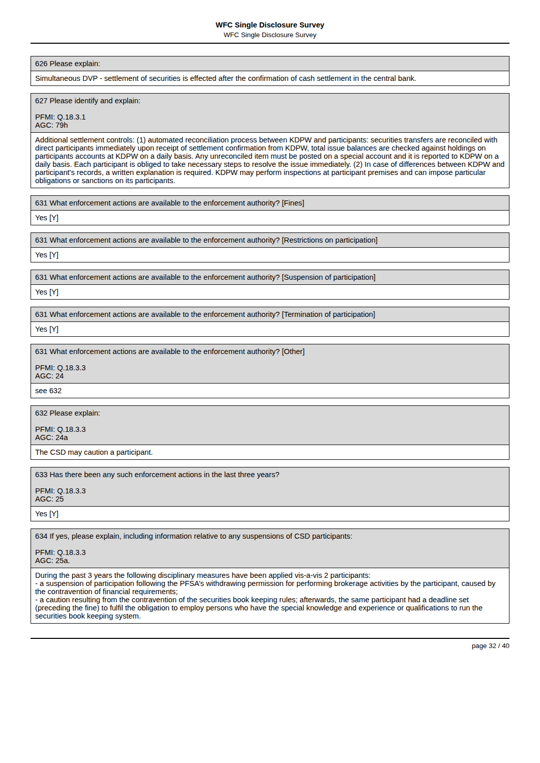WFC Single Disclosure Survey
WFC Single Disclosure Survey
626 Please explain:
Simultaneous DVP - settlement of securities is effected after the confirmation of cash settlement in the central bank.
627 Please identify and explain: PFMI: Q.18.3.1 AGC: 79h
Additional settlement controls: (1) automated reconciliation process between KDPW and participants: securities transfers are reconciled with direct participants immediately upon receipt of settlement confirmation from KDPW, total issue balances are checked against holdings on participants accounts at KDPW on a daily basis. Any unreconciled item must be posted on a special account and it is reported to KDPW on a daily basis. Each participant is obliged to take necessary steps to resolve the issue immediately. (2) In case of differences between KDPW and participant's records, a written explanation is required. KDPW may perform inspections at participant premises and can impose particular obligations or sanctions on its participants.
631 What enforcement actions are available to the enforcement authority? [Fines]
Yes [Y]
631 What enforcement actions are available to the enforcement authority? [Restrictions on participation]
Yes [Y]
631 What enforcement actions are available to the enforcement authority? [Suspension of participation]
Yes [Y]
631 What enforcement actions are available to the enforcement authority? [Termination of participation]
Yes [Y]
631 What enforcement actions are available to the enforcement authority? [Other] PFMI: Q.18.3.3 AGC: 24
see 632
632 Please explain: PFMI: Q.18.3.3 AGC: 24a
The CSD may caution a participant.
633 Has there been any such enforcement actions in the last three years? PFMI: Q.18.3.3 AGC: 25
Yes [Y]
634 If yes, please explain, including information relative to any suspensions of CSD participants: PFMI: Q.18.3.3 AGC: 25a.
During the past 3 years the following disciplinary measures have been applied vis-a-vis 2 participants:
- a suspension of participation following the PFSA’s withdrawing permission for performing brokerage activities by the participant, caused by the contravention of financial requirements;
- a caution resulting from the contravention of the securities book keeping rules; afterwards, the same participant had a deadline set (preceding the fine) to fulfil the obligation to employ persons who have the special knowledge and experience or qualifications to run the securities book keeping system.
page 32 / 40